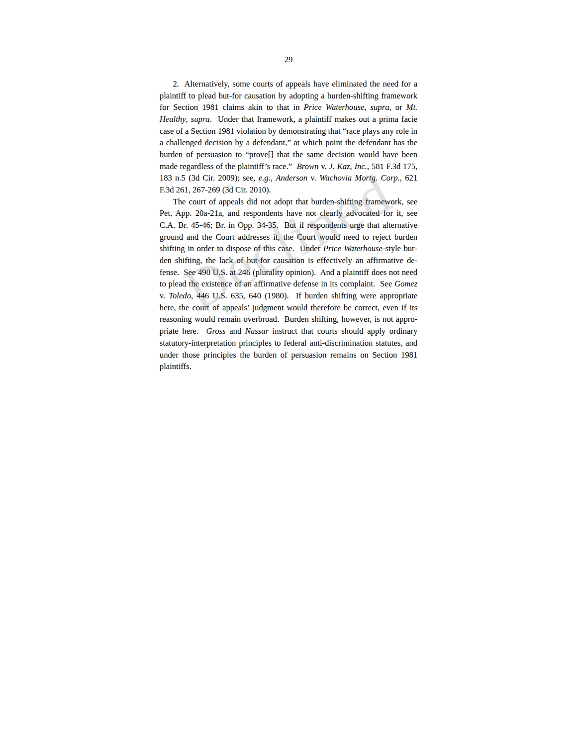Declined
29
2. Alternatively, some courts of appeals have eliminated the need for a plaintiff to plead but-for causation by adopting a burden-shifting framework for Section 1981 claims akin to that in Price Waterhouse, supra, or Mt. Healthy, supra. Under that framework, a plaintiff makes out a prima facie case of a Section 1981 violation by demonstrating that “race plays any role in a challenged decision by a defendant,” at which point the defendant has the burden of persuasion to “prove[] that the same decision would have been made regardless of the plaintiff’s race.” Brown v. J. Kaz, Inc., 581 F.3d 175, 183 n.5 (3d Cir. 2009); see, e.g., Anderson v. Wachovia Mortg. Corp., 621 F.3d 261, 267-269 (3d Cir. 2010).
The court of appeals did not adopt that burden-shifting framework, see Pet. App. 20a-21a, and respondents have not clearly advocated for it, see C.A. Br. 45-46; Br. in Opp. 34-35. But if respondents urge that alternative ground and the Court addresses it, the Court would need to reject burden shifting in order to dispose of this case. Under Price Waterhouse-style burden shifting, the lack of but-for causation is effectively an affirmative defense. See 490 U.S. at 246 (plurality opinion). And a plaintiff does not need to plead the existence of an affirmative defense in its complaint. See Gomez v. Toledo, 446 U.S. 635, 640 (1980). If burden shifting were appropriate here, the court of appeals’ judgment would therefore be correct, even if its reasoning would remain overbroad. Burden shifting, however, is not appropriate here. Gross and Nassar instruct that courts should apply ordinary statutory-interpretation principles to federal anti-discrimination statutes, and under those principles the burden of persuasion remains on Section 1981 plaintiffs.